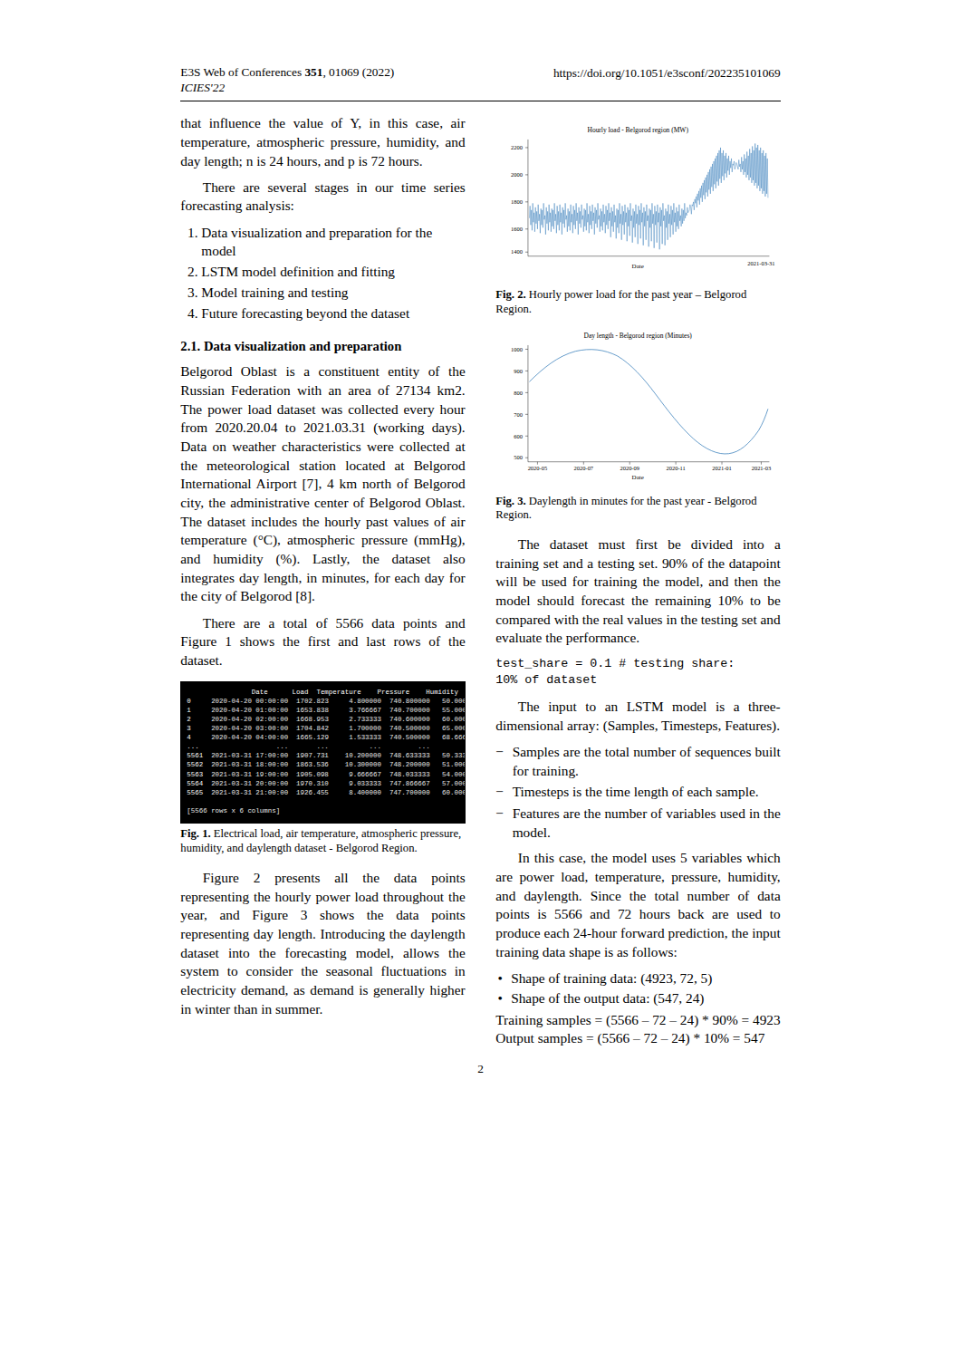E3S Web of Conferences 351, 01069 (2022)
ICIES'22
https://doi.org/10.1051/e3sconf/202235101069
that influence the value of Y, in this case, air temperature, atmospheric pressure, humidity, and day length; n is 24 hours, and p is 72 hours.
There are several stages in our time series forecasting analysis:
Data visualization and preparation for the model
LSTM model definition and fitting
Model training and testing
Future forecasting beyond the dataset
2.1. Data visualization and preparation
Belgorod Oblast is a constituent entity of the Russian Federation with an area of 27134 km2. The power load dataset was collected every hour from 2020.20.04 to 2021.03.31 (working days). Data on weather characteristics were collected at the meteorological station located at Belgorod International Airport [7], 4 km north of Belgorod city, the administrative center of Belgorod Oblast. The dataset includes the hourly past values of air temperature (°C), atmospheric pressure (mmHg), and humidity (%). Lastly, the dataset also integrates day length, in minutes, for each day for the city of Belgorod [8].
There are a total of 5566 data points and Figure 1 shows the first and last rows of the dataset.
Date Load Temperature Pressure Humidity Daylength 0 2020-04-20 00:00:00 1702.823 4.800000 740.800000 50.000000 847.0 1 2020-04-20 01:00:00 1653.838 3.766667 740.700000 55.000000 847.0 2 2020-04-20 02:00:00 1668.953 2.733333 740.600000 60.000000 847.0 3 2020-04-20 03:00:00 1704.842 1.700000 740.500000 65.000000 847.0 4 2020-04-20 04:00:00 1665.129 1.533333 740.500000 68.666667 847.0 ... ... ... ... ... ... ... 5561 2021-03-31 17:00:00 1907.731 10.200000 748.633333 50.333333 771.0 5562 2021-03-31 18:00:00 1863.536 10.300000 748.200000 51.000000 771.0 5563 2021-03-31 19:00:00 1905.098 9.666667 748.033333 54.000000 771.0 5564 2021-03-31 20:00:00 1970.310 9.033333 747.866667 57.000000 771.0 5565 2021-03-31 21:00:00 1926.455 8.400000 747.700000 60.000000 771.0 [5566 rows x 6 columns]
Fig. 1. Electrical load, air temperature, atmospheric pressure, humidity, and daylength dataset - Belgorod Region.
Figure 2 presents all the data points representing the hourly power load throughout the year, and Figure 3 shows the data points representing day length. Introducing the daylength dataset into the forecasting model, allows the system to consider the seasonal fluctuations in electricity demand, as demand is generally higher in winter than in summer.
Hourly load - Belgorod region (MW) 2200 2000 1800 1600 1400 Date 2021-03-31
Fig. 2. Hourly power load for the past year – Belgorod Region.
Day length - Belgorod region (Minutes) 1000 900 800 700 600 500 2020-05 2020-07 2020-09 2020-11 2021-01 2021-03 Date
Fig. 3. Daylength in minutes for the past year - Belgorod Region.
The dataset must first be divided into a training set and a testing set. 90% of the datapoint will be used for training the model, and then the model should forecast the remaining 10% to be compared with the real values in the testing set and evaluate the performance.
test_share = 0.1 # testing share:
10% of dataset
The input to an LSTM model is a three-dimensional array: (Samples, Timesteps, Features).
Samples are the total number of sequences built for training.
Timesteps is the time length of each sample.
Features are the number of variables used in the model.
In this case, the model uses 5 variables which are power load, temperature, pressure, humidity, and daylength. Since the total number of data points is 5566 and 72 hours back are used to produce each 24-hour forward prediction, the input training data shape is as follows:
Shape of training data: (4923, 72, 5)
Shape of the output data: (547, 24)
Training samples = (5566 – 72 – 24) * 90% = 4923
Output samples = (5566 – 72 – 24) * 10% = 547
2